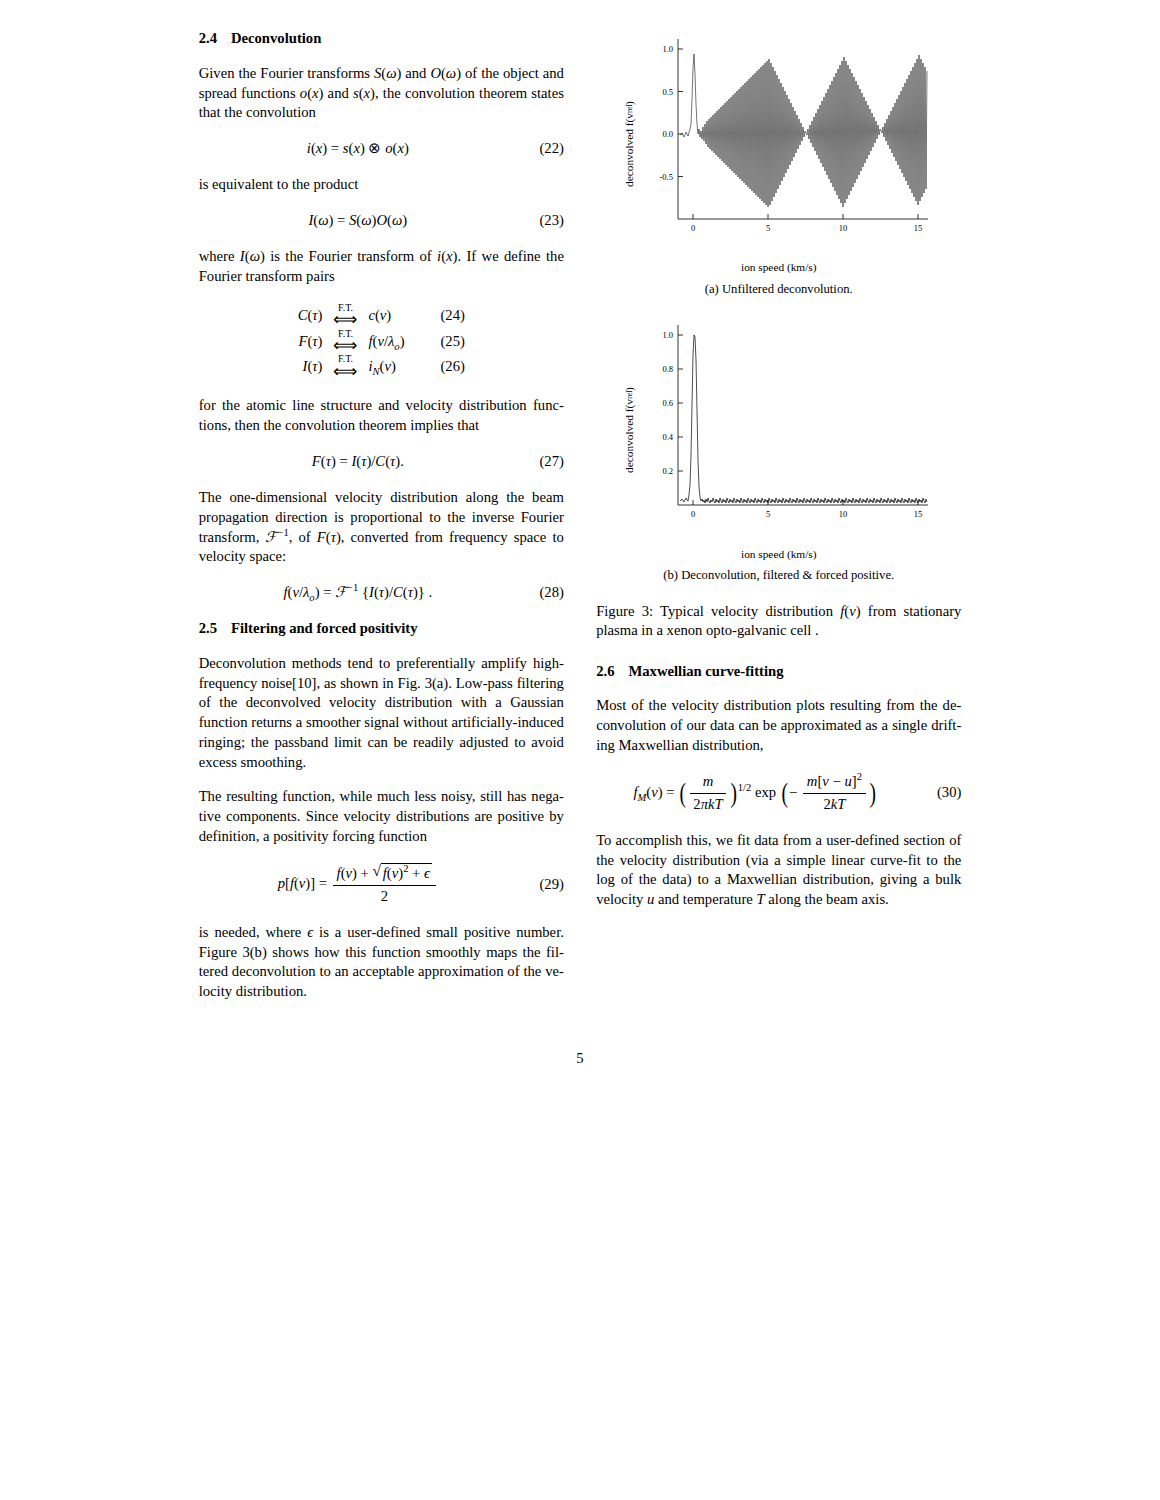2.4 Deconvolution
Given the Fourier transforms S(ω) and O(ω) of the object and spread functions o(x) and s(x), the convolution theorem states that the convolution
i(x) = s(x) ⊗ o(x)
(22)
is equivalent to the product
I(ω) = S(ω)O(ω)
(23)
where I(ω) is the Fourier transform of i(x). If we define the Fourier transform pairs
| C ( τ ) | F.T. ⟺ | c ( ν ) | (24) |
| F ( τ ) | F.T. ⟺ | f ( v / λ o ) | (25) |
| I ( τ ) | F.T. ⟺ | i N ( ν ) | (26) |
for the atomic line structure and velocity distribution functions, then the convolution theorem implies that
F(τ) = I(τ)/C(τ).
(27)
The one-dimensional velocity distribution along the beam propagation direction is proportional to the inverse Fourier transform, ℱ−1, of F(τ), converted from frequency space to velocity space:
f(v/λo) = ℱ−1 {I(τ)/C(τ)} .
(28)
2.5 Filtering and forced positivity
Deconvolution methods tend to preferentially amplify high-frequency noise[10], as shown in Fig. 3(a). Low-pass filtering of the deconvolved velocity distribution with a Gaussian function returns a smoother signal without artificially-induced ringing; the passband limit can be readily adjusted to avoid excess smoothing.
The resulting function, while much less noisy, still has negative components. Since velocity distributions are positive by definition, a positivity forcing function
p[f(v)] = f(v) + f(v)2 + ϵ 2
(29)
is needed, where ϵ is a user-defined small positive number. Figure 3(b) shows how this function smoothly maps the filtered deconvolution to an acceptable approximation of the velocity distribution.
deconvolved f(vrel)
1.0 0.5 0.0 -0.5 0 5 10 15
ion speed (km/s)
(a) Unfiltered deconvolution.
deconvolved f(vrel)
1.0 0.8 0.6 0.4 0.2 0 5 10 15
ion speed (km/s)
(b) Deconvolution, filtered & forced positive.
Figure 3: Typical velocity distribution f(v) from stationary plasma in a xenon opto-galvanic cell .
2.6 Maxwellian curve-fitting
Most of the velocity distribution plots resulting from the deconvolution of our data can be approximated as a single drifting Maxwellian distribution,
fM(v) = (m 2πkT)1/2 exp (− m[v − u]22kT)
(30)
To accomplish this, we fit data from a user-defined section of the velocity distribution (via a simple linear curve-fit to the log of the data) to a Maxwellian distribution, giving a bulk velocity u and temperature T along the beam axis.
5